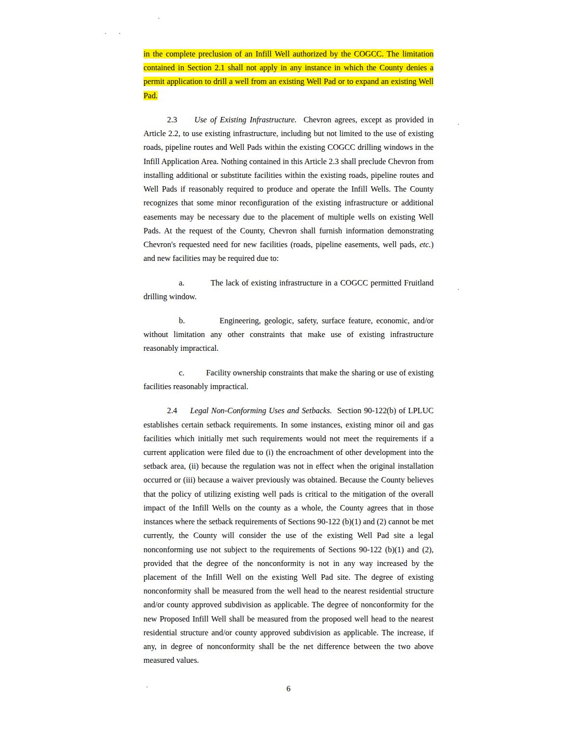· · · · · ·
in the complete preclusion of an Infill Well authorized by the COGCC. The limitation contained in Section 2.1 shall not apply in any instance in which the County denies a permit application to drill a well from an existing Well Pad or to expand an existing Well Pad.
2.3 Use of Existing Infrastructure. Chevron agrees, except as provided in Article 2.2, to use existing infrastructure, including but not limited to the use of existing roads, pipeline routes and Well Pads within the existing COGCC drilling windows in the Infill Application Area. Nothing contained in this Article 2.3 shall preclude Chevron from installing additional or substitute facilities within the existing roads, pipeline routes and Well Pads if reasonably required to produce and operate the Infill Wells. The County recognizes that some minor reconfiguration of the existing infrastructure or additional easements may be necessary due to the placement of multiple wells on existing Well Pads. At the request of the County, Chevron shall furnish information demonstrating Chevron's requested need for new facilities (roads, pipeline easements, well pads, etc.) and new facilities may be required due to:
a. The lack of existing infrastructure in a COGCC permitted Fruitland drilling window.
b. Engineering, geologic, safety, surface feature, economic, and/or without limitation any other constraints that make use of existing infrastructure reasonably impractical.
c. Facility ownership constraints that make the sharing or use of existing facilities reasonably impractical.
2.4 Legal Non-Conforming Uses and Setbacks. Section 90-122(b) of LPLUC establishes certain setback requirements. In some instances, existing minor oil and gas facilities which initially met such requirements would not meet the requirements if a current application were filed due to (i) the encroachment of other development into the setback area, (ii) because the regulation was not in effect when the original installation occurred or (iii) because a waiver previously was obtained. Because the County believes that the policy of utilizing existing well pads is critical to the mitigation of the overall impact of the Infill Wells on the county as a whole, the County agrees that in those instances where the setback requirements of Sections 90-122 (b)(1) and (2) cannot be met currently, the County will consider the use of the existing Well Pad site a legal nonconforming use not subject to the requirements of Sections 90-122 (b)(1) and (2), provided that the degree of the nonconformity is not in any way increased by the placement of the Infill Well on the existing Well Pad site. The degree of existing nonconformity shall be measured from the well head to the nearest residential structure and/or county approved subdivision as applicable. The degree of nonconformity for the new Proposed Infill Well shall be measured from the proposed well head to the nearest residential structure and/or county approved subdivision as applicable. The increase, if any, in degree of nonconformity shall be the net difference between the two above measured values.
6